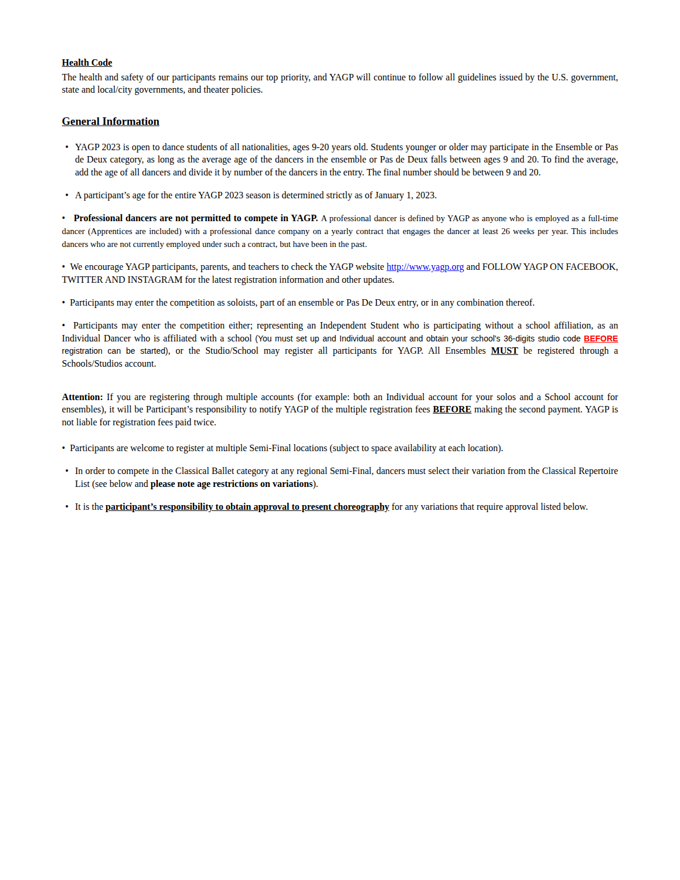Health Code
The health and safety of our participants remains our top priority, and YAGP will continue to follow all guidelines issued by the U.S. government, state and local/city governments, and theater policies.
General Information
YAGP 2023 is open to dance students of all nationalities, ages 9-20 years old. Students younger or older may participate in the Ensemble or Pas de Deux category, as long as the average age of the dancers in the ensemble or Pas de Deux falls between ages 9 and 20. To find the average, add the age of all dancers and divide it by number of the dancers in the entry. The final number should be between 9 and 20.
A participant’s age for the entire YAGP 2023 season is determined strictly as of January 1, 2023.
Professional dancers are not permitted to compete in YAGP. A professional dancer is defined by YAGP as anyone who is employed as a full-time dancer (Apprentices are included) with a professional dance company on a yearly contract that engages the dancer at least 26 weeks per year. This includes dancers who are not currently employed under such a contract, but have been in the past.
We encourage YAGP participants, parents, and teachers to check the YAGP website http://www.yagp.org and FOLLOW YAGP ON FACEBOOK, TWITTER AND INSTAGRAM for the latest registration information and other updates.
Participants may enter the competition as soloists, part of an ensemble or Pas De Deux entry, or in any combination thereof.
Participants may enter the competition either; representing an Independent Student who is participating without a school affiliation, as an Individual Dancer who is affiliated with a school (You must set up and Individual account and obtain your school's 36-digits studio code BEFORE registration can be started), or the Studio/School may register all participants for YAGP. All Ensembles MUST be registered through a Schools/Studios account.
Attention: If you are registering through multiple accounts (for example: both an Individual account for your solos and a School account for ensembles), it will be Participant’s responsibility to notify YAGP of the multiple registration fees BEFORE making the second payment. YAGP is not liable for registration fees paid twice.
Participants are welcome to register at multiple Semi-Final locations (subject to space availability at each location).
In order to compete in the Classical Ballet category at any regional Semi-Final, dancers must select their variation from the Classical Repertoire List (see below and please note age restrictions on variations).
It is the participant’s responsibility to obtain approval to present choreography for any variations that require approval listed below.